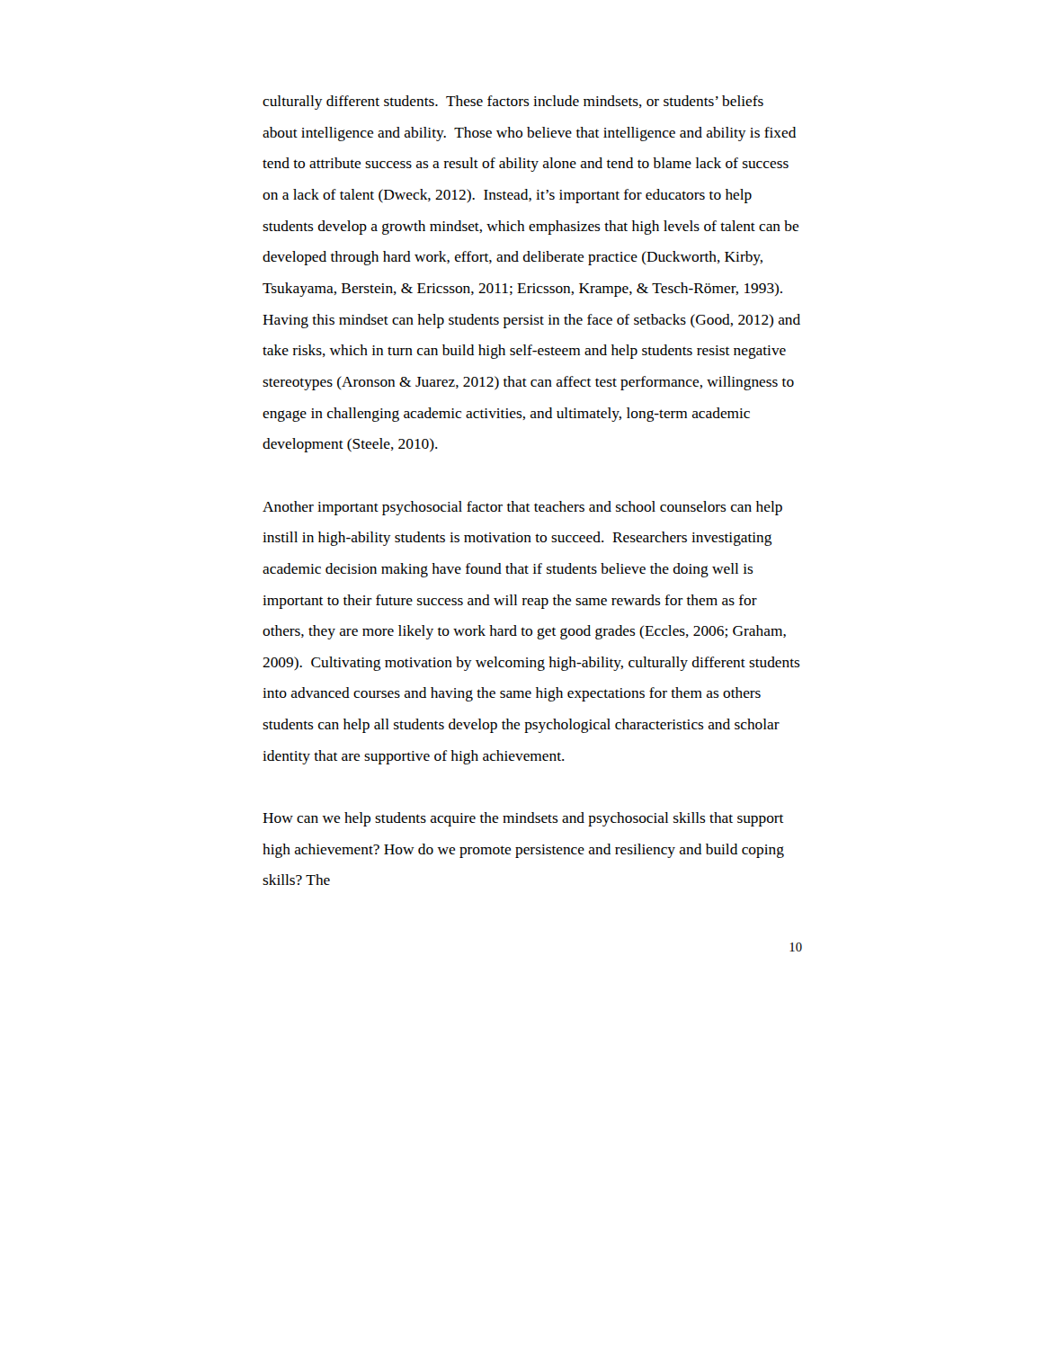culturally different students. These factors include mindsets, or students’ beliefs about intelligence and ability. Those who believe that intelligence and ability is fixed tend to attribute success as a result of ability alone and tend to blame lack of success on a lack of talent (Dweck, 2012). Instead, it’s important for educators to help students develop a growth mindset, which emphasizes that high levels of talent can be developed through hard work, effort, and deliberate practice (Duckworth, Kirby, Tsukayama, Berstein, & Ericsson, 2011; Ericsson, Krampe, & Tesch-Römer, 1993). Having this mindset can help students persist in the face of setbacks (Good, 2012) and take risks, which in turn can build high self-esteem and help students resist negative stereotypes (Aronson & Juarez, 2012) that can affect test performance, willingness to engage in challenging academic activities, and ultimately, long-term academic development (Steele, 2010).
Another important psychosocial factor that teachers and school counselors can help instill in high-ability students is motivation to succeed. Researchers investigating academic decision making have found that if students believe the doing well is important to their future success and will reap the same rewards for them as for others, they are more likely to work hard to get good grades (Eccles, 2006; Graham, 2009). Cultivating motivation by welcoming high-ability, culturally different students into advanced courses and having the same high expectations for them as others students can help all students develop the psychological characteristics and scholar identity that are supportive of high achievement.
How can we help students acquire the mindsets and psychosocial skills that support high achievement? How do we promote persistence and resiliency and build coping skills? The
10